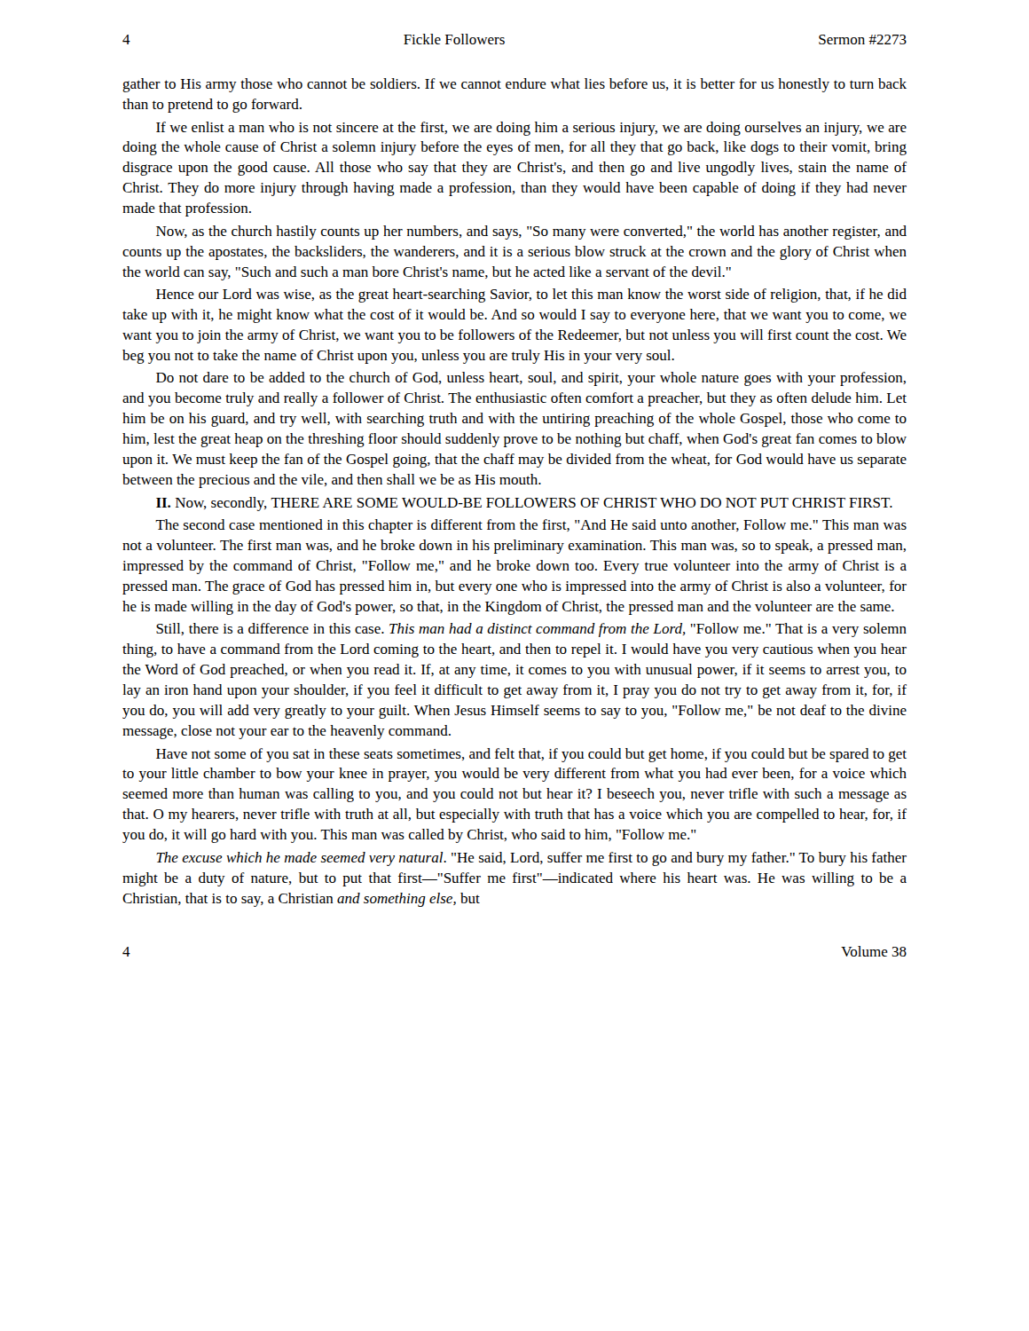4
Fickle Followers
Sermon #2273
gather to His army those who cannot be soldiers. If we cannot endure what lies before us, it is better for us honestly to turn back than to pretend to go forward.
If we enlist a man who is not sincere at the first, we are doing him a serious injury, we are doing ourselves an injury, we are doing the whole cause of Christ a solemn injury before the eyes of men, for all they that go back, like dogs to their vomit, bring disgrace upon the good cause. All those who say that they are Christ's, and then go and live ungodly lives, stain the name of Christ. They do more injury through having made a profession, than they would have been capable of doing if they had never made that profession.
Now, as the church hastily counts up her numbers, and says, "So many were converted," the world has another register, and counts up the apostates, the backsliders, the wanderers, and it is a serious blow struck at the crown and the glory of Christ when the world can say, "Such and such a man bore Christ's name, but he acted like a servant of the devil."
Hence our Lord was wise, as the great heart-searching Savior, to let this man know the worst side of religion, that, if he did take up with it, he might know what the cost of it would be. And so would I say to everyone here, that we want you to come, we want you to join the army of Christ, we want you to be followers of the Redeemer, but not unless you will first count the cost. We beg you not to take the name of Christ upon you, unless you are truly His in your very soul.
Do not dare to be added to the church of God, unless heart, soul, and spirit, your whole nature goes with your profession, and you become truly and really a follower of Christ. The enthusiastic often comfort a preacher, but they as often delude him. Let him be on his guard, and try well, with searching truth and with the untiring preaching of the whole Gospel, those who come to him, lest the great heap on the threshing floor should suddenly prove to be nothing but chaff, when God's great fan comes to blow upon it. We must keep the fan of the Gospel going, that the chaff may be divided from the wheat, for God would have us separate between the precious and the vile, and then shall we be as His mouth.
II. Now, secondly, THERE ARE SOME WOULD-BE FOLLOWERS OF CHRIST WHO DO NOT PUT CHRIST FIRST.
The second case mentioned in this chapter is different from the first, "And He said unto another, Follow me." This man was not a volunteer. The first man was, and he broke down in his preliminary examination. This man was, so to speak, a pressed man, impressed by the command of Christ, "Follow me," and he broke down too. Every true volunteer into the army of Christ is a pressed man. The grace of God has pressed him in, but every one who is impressed into the army of Christ is also a volunteer, for he is made willing in the day of God's power, so that, in the Kingdom of Christ, the pressed man and the volunteer are the same.
Still, there is a difference in this case. This man had a distinct command from the Lord, "Follow me." That is a very solemn thing, to have a command from the Lord coming to the heart, and then to repel it. I would have you very cautious when you hear the Word of God preached, or when you read it. If, at any time, it comes to you with unusual power, if it seems to arrest you, to lay an iron hand upon your shoulder, if you feel it difficult to get away from it, I pray you do not try to get away from it, for, if you do, you will add very greatly to your guilt. When Jesus Himself seems to say to you, "Follow me," be not deaf to the divine message, close not your ear to the heavenly command.
Have not some of you sat in these seats sometimes, and felt that, if you could but get home, if you could but be spared to get to your little chamber to bow your knee in prayer, you would be very different from what you had ever been, for a voice which seemed more than human was calling to you, and you could not but hear it? I beseech you, never trifle with such a message as that. O my hearers, never trifle with truth at all, but especially with truth that has a voice which you are compelled to hear, for, if you do, it will go hard with you. This man was called by Christ, who said to him, "Follow me."
The excuse which he made seemed very natural. "He said, Lord, suffer me first to go and bury my father." To bury his father might be a duty of nature, but to put that first—"Suffer me first"—indicated where his heart was. He was willing to be a Christian, that is to say, a Christian and something else, but
4
Volume 38